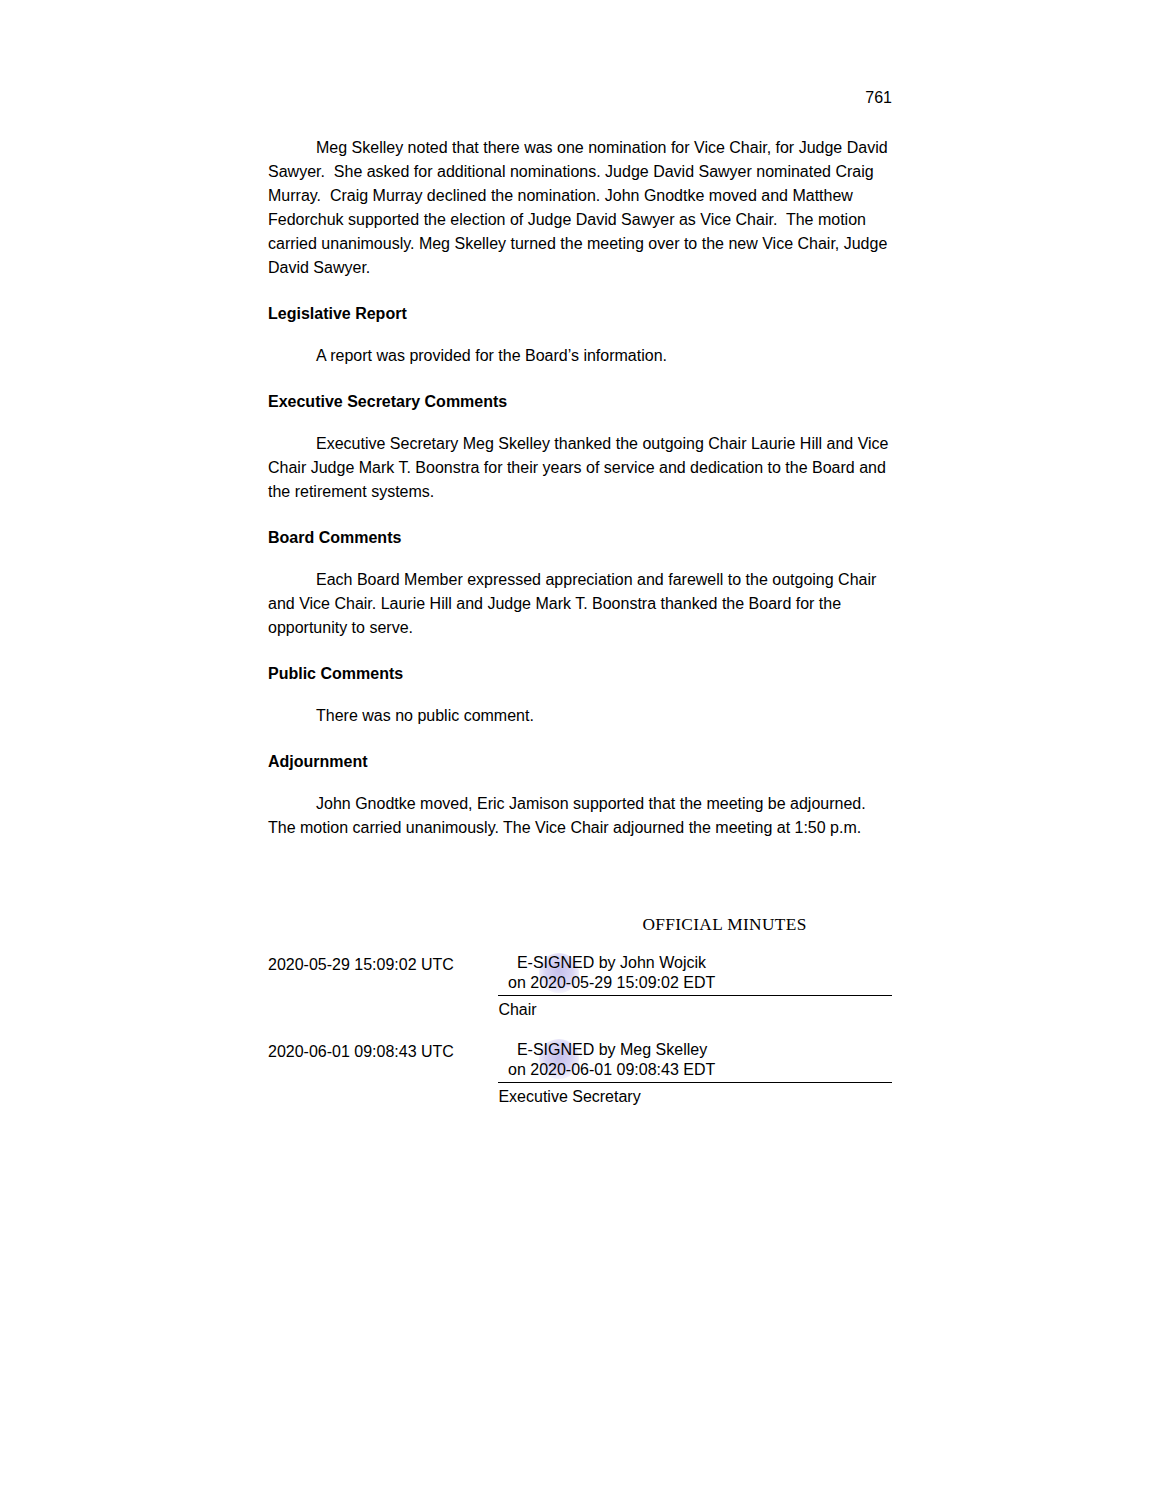761
Meg Skelley noted that there was one nomination for Vice Chair, for Judge David Sawyer. She asked for additional nominations. Judge David Sawyer nominated Craig Murray. Craig Murray declined the nomination. John Gnodtke moved and Matthew Fedorchuk supported the election of Judge David Sawyer as Vice Chair. The motion carried unanimously. Meg Skelley turned the meeting over to the new Vice Chair, Judge David Sawyer.
Legislative Report
A report was provided for the Board’s information.
Executive Secretary Comments
Executive Secretary Meg Skelley thanked the outgoing Chair Laurie Hill and Vice Chair Judge Mark T. Boonstra for their years of service and dedication to the Board and the retirement systems.
Board Comments
Each Board Member expressed appreciation and farewell to the outgoing Chair and Vice Chair. Laurie Hill and Judge Mark T. Boonstra thanked the Board for the opportunity to serve.
Public Comments
There was no public comment.
Adjournment
John Gnodtke moved, Eric Jamison supported that the meeting be adjourned. The motion carried unanimously. The Vice Chair adjourned the meeting at 1:50 p.m.
OFFICIAL MINUTES
| 2020-05-29 15:09:02 UTC | E-SIGNED by John Wojcik on 2020-05-29 15:09:02 EDT Chair |
| 2020-06-01 09:08:43 UTC | E-SIGNED by Meg Skelley on 2020-06-01 09:08:43 EDT Executive Secretary |